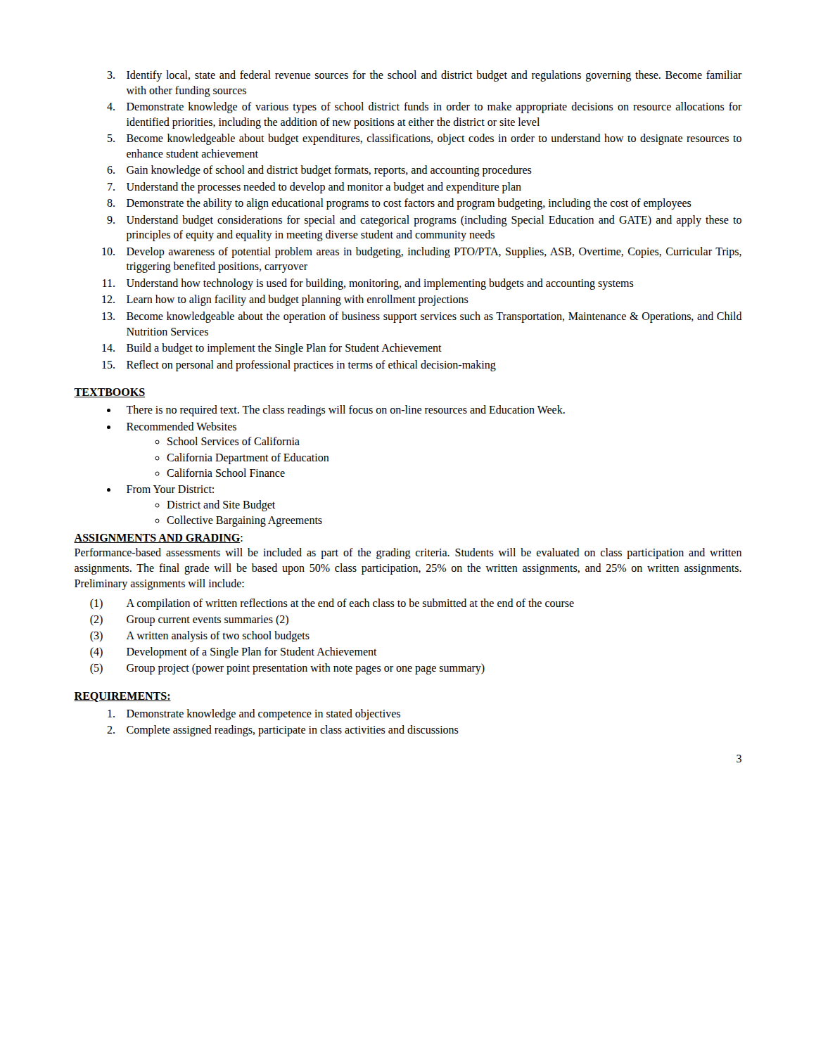Identify local, state and federal revenue sources for the school and district budget and regulations governing these. Become familiar with other funding sources
Demonstrate knowledge of various types of school district funds in order to make appropriate decisions on resource allocations for identified priorities, including the addition of new positions at either the district or site level
Become knowledgeable about budget expenditures, classifications, object codes in order to understand how to designate resources to enhance student achievement
Gain knowledge of school and district budget formats, reports, and accounting procedures
Understand the processes needed to develop and monitor a budget and expenditure plan
Demonstrate the ability to align educational programs to cost factors and program budgeting, including the cost of employees
Understand budget considerations for special and categorical programs (including Special Education and GATE) and apply these to principles of equity and equality in meeting diverse student and community needs
Develop awareness of potential problem areas in budgeting, including PTO/PTA, Supplies, ASB, Overtime, Copies, Curricular Trips, triggering benefited positions, carryover
Understand how technology is used for building, monitoring, and implementing budgets and accounting systems
Learn how to align facility and budget planning with enrollment projections
Become knowledgeable about the operation of business support services such as Transportation, Maintenance & Operations, and Child Nutrition Services
Build a budget to implement the Single Plan for Student Achievement
Reflect on personal and professional practices in terms of ethical decision-making
TEXTBOOKS
There is no required text. The class readings will focus on on-line resources and Education Week.
Recommended Websites
School Services of California
California Department of Education
California School Finance
From Your District:
District and Site Budget
Collective Bargaining Agreements
ASSIGNMENTS AND GRADING:
Performance-based assessments will be included as part of the grading criteria. Students will be evaluated on class participation and written assignments. The final grade will be based upon 50% class participation, 25% on the written assignments, and 25% on written assignments. Preliminary assignments will include:
A compilation of written reflections at the end of each class to be submitted at the end of the course
Group current events summaries (2)
A written analysis of two school budgets
Development of a Single Plan for Student Achievement
Group project (power point presentation with note pages or one page summary)
REQUIREMENTS:
Demonstrate knowledge and competence in stated objectives
Complete assigned readings, participate in class activities and discussions
3